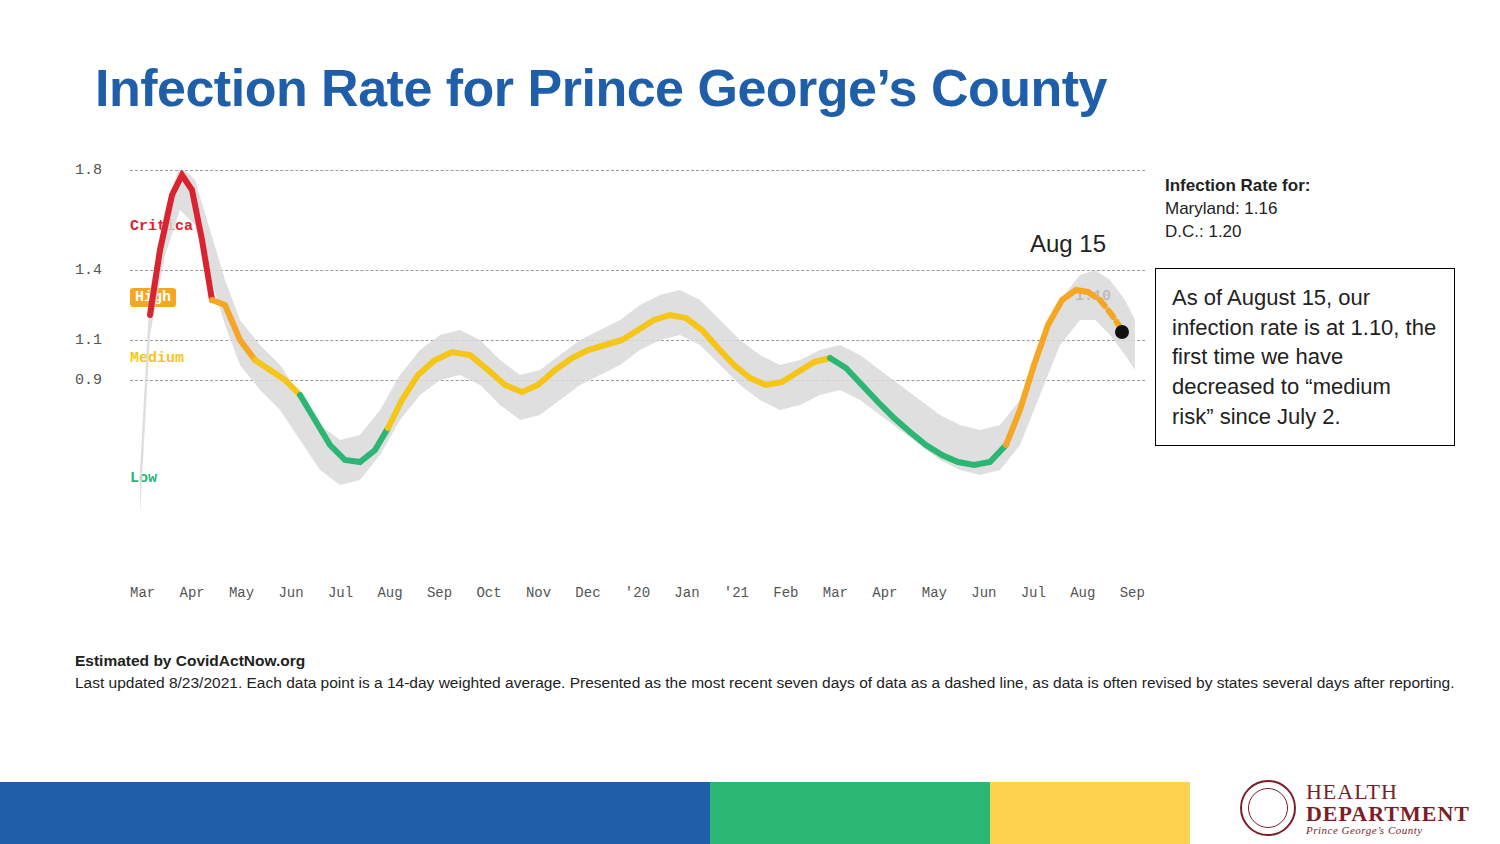Infection Rate for Prince George’s County
1.8
1.4
1.1
0.9
Critical
High
Medium
Low
Aug 15
1.10
Mar Apr May Jun Jul Aug Sep Oct Nov Dec'20 Jan'21 Feb Mar Apr May Jun Jul Aug Sep
Infection Rate for:
Maryland: 1.16
D.C.: 1.20
As of August 15, our infection rate is at 1.10, the first time we have decreased to “medium risk” since July 2.
Estimated by CovidActNow.org
Last updated 8/23/2021. Each data point is a 14-day weighted average. Presented as the most recent seven days of data as a dashed line, as data is often revised by states several days after reporting.
HEALTH DEPARTMENT Prince George’s County